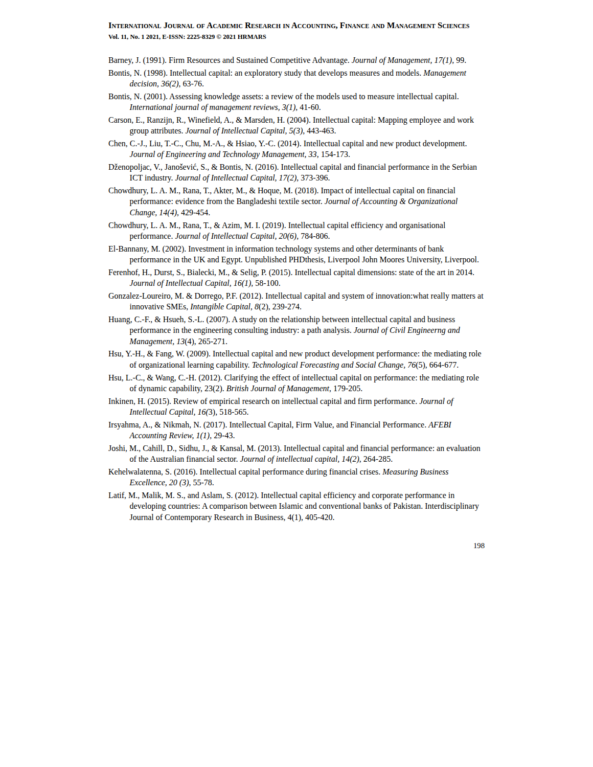International Journal of Academic Research in Accounting, Finance and Management Sciences
Vol. 11, No. 1 2021, E-ISSN: 2225-8329 © 2021 HRMARS
Barney, J. (1991). Firm Resources and Sustained Competitive Advantage. Journal of Management, 17(1), 99.
Bontis, N. (1998). Intellectual capital: an exploratory study that develops measures and models. Management decision, 36(2), 63-76.
Bontis, N. (2001). Assessing knowledge assets: a review of the models used to measure intellectual capital. International journal of management reviews, 3(1), 41-60.
Carson, E., Ranzijn, R., Winefield, A., & Marsden, H. (2004). Intellectual capital: Mapping employee and work group attributes. Journal of Intellectual Capital, 5(3), 443-463.
Chen, C.-J., Liu, T.-C., Chu, M.-A., & Hsiao, Y.-C. (2014). Intellectual capital and new product development. Journal of Engineering and Technology Management, 33, 154-173.
Dženopoljac, V., Janošević, S., & Bontis, N. (2016). Intellectual capital and financial performance in the Serbian ICT industry. Journal of Intellectual Capital, 17(2), 373-396.
Chowdhury, L. A. M., Rana, T., Akter, M., & Hoque, M. (2018). Impact of intellectual capital on financial performance: evidence from the Bangladeshi textile sector. Journal of Accounting & Organizational Change, 14(4), 429-454.
Chowdhury, L. A. M., Rana, T., & Azim, M. I. (2019). Intellectual capital efficiency and organisational performance. Journal of Intellectual Capital, 20(6), 784-806.
El-Bannany, M. (2002). Investment in information technology systems and other determinants of bank performance in the UK and Egypt. Unpublished PHDthesis, Liverpool John Moores University, Liverpool.
Ferenhof, H., Durst, S., Bialecki, M., & Selig, P. (2015). Intellectual capital dimensions: state of the art in 2014. Journal of Intellectual Capital, 16(1), 58-100.
Gonzalez-Loureiro, M. & Dorrego, P.F. (2012). Intellectual capital and system of innovation:what really matters at innovative SMEs, Intangible Capital, 8(2), 239-274.
Huang, C.-F., & Hsueh, S.-L. (2007). A study on the relationship between intellectual capital and business performance in the engineering consulting industry: a path analysis. Journal of Civil Engineerng and Management, 13(4), 265-271.
Hsu, Y.-H., & Fang, W. (2009). Intellectual capital and new product development performance: the mediating role of organizational learning capability. Technological Forecasting and Social Change, 76(5), 664-677.
Hsu, L.-C., & Wang, C.-H. (2012). Clarifying the effect of intellectual capital on performance: the mediating role of dynamic capability, 23(2). British Journal of Management, 179-205.
Inkinen, H. (2015). Review of empirical research on intellectual capital and firm performance. Journal of Intellectual Capital, 16(3), 518-565.
Irsyahma, A., & Nikmah, N. (2017). Intellectual Capital, Firm Value, and Financial Performance. AFEBI Accounting Review, 1(1), 29-43.
Joshi, M., Cahill, D., Sidhu, J., & Kansal, M. (2013). Intellectual capital and financial performance: an evaluation of the Australian financial sector. Journal of intellectual capital, 14(2), 264-285.
Kehelwalatenna, S. (2016). Intellectual capital performance during financial crises. Measuring Business Excellence, 20 (3), 55-78.
Latif, M., Malik, M. S., and Aslam, S. (2012). Intellectual capital efficiency and corporate performance in developing countries: A comparison between Islamic and conventional banks of Pakistan. Interdisciplinary Journal of Contemporary Research in Business, 4(1), 405-420.
198